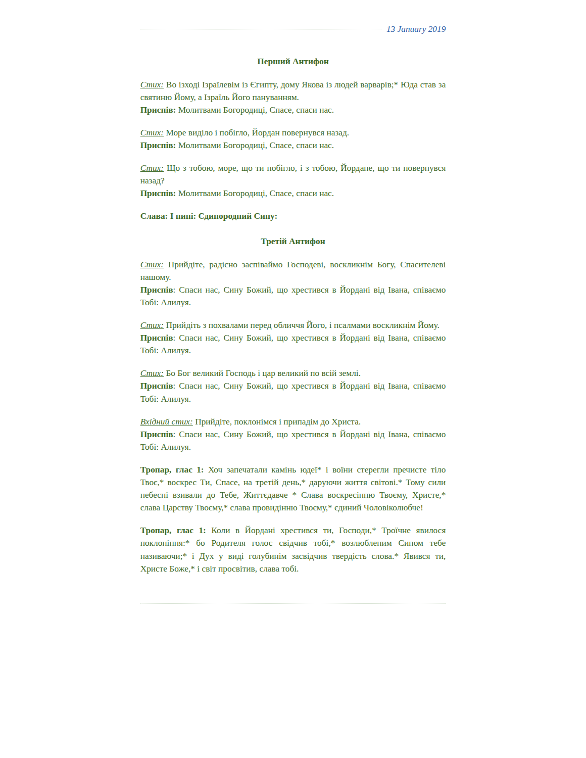13 January 2019
Перший Антифон
Стих: Во ізході Ізраїлевім із Єгипту, дому Якова із людей варварів;* Юда став за святиню Йому, а Ізраїль Його пануванням.
Приспів: Молитвами Богородиці, Спасе, спаси нас.
Стих: Море виділо і побігло, Йордан повернувся назад.
Приспів: Молитвами Богородиці, Спасе, спаси нас.
Стих: Що з тобою, море, що ти побігло, і з тобою, Йордане, що ти повернувся назад?
Приспів: Молитвами Богородиці, Спасе, спаси нас.
Слава: І нині: Єдинородний Сину:
Третій Антифон
Стих: Прийдіте, радісно заспіваймо Господеві, воскликнім Богу, Спасителеві нашому.
Приспів: Спаси нас, Сину Божий, що хрестився в Йордані від Івана, співаємо Тобі: Алилуя.
Стих: Прийдіть з похвалами перед обличчя Його, і псалмами воскликнім Йому.
Приспів: Спаси нас, Сину Божий, що хрестився в Йордані від Івана, співаємо Тобі: Алилуя.
Стих: Бо Бог великий Господь і цар великий по всій землі.
Приспів: Спаси нас, Сину Божий, що хрестився в Йордані від Івана, співаємо Тобі: Алилуя.
Вхідний стих: Прийдіте, поклонімся і припадім до Христа.
Приспів: Спаси нас, Сину Божий, що хрестився в Йордані від Івана, співаємо Тобі: Алилуя.
Тропар, глас 1: Хоч запечатали камінь юдеї* і воїни стерегли пречисте тіло Твоє,* воскрес Ти, Спасе, на третій день,* даруючи життя світові.* Тому сили небесні взивали до Тебе, Життєдавче * Слава воскресінню Твоєму, Христе,* слава Царству Твоєму,* слава провидінню Твоєму,* єдиний Чоловіколюбче!
Тропар, глас 1: Коли в Йордані хрестився ти, Господи,* Троїчне явилося поклоніння:* бо Родителя голос свідчив тобі,* возлюбленим Сином тебе називаючи;* і Дух у виді голубинім засвідчив твердість слова.* Явився ти, Христе Боже,* і світ просвітив, слава тобі.